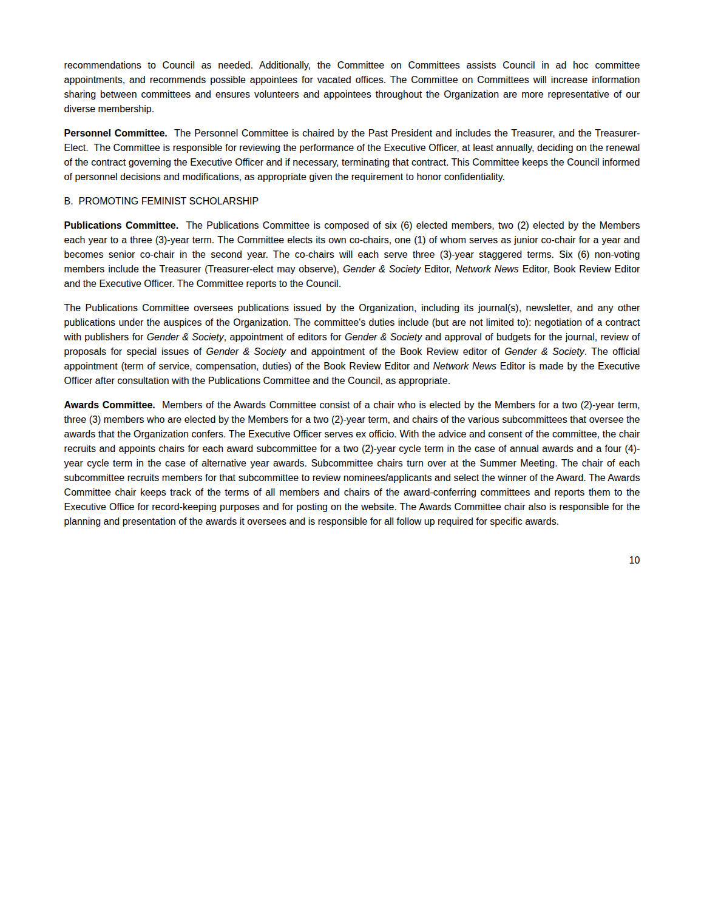recommendations to Council as needed. Additionally, the Committee on Committees assists Council in ad hoc committee appointments, and recommends possible appointees for vacated offices. The Committee on Committees will increase information sharing between committees and ensures volunteers and appointees throughout the Organization are more representative of our diverse membership.
Personnel Committee. The Personnel Committee is chaired by the Past President and includes the Treasurer, and the Treasurer-Elect. The Committee is responsible for reviewing the performance of the Executive Officer, at least annually, deciding on the renewal of the contract governing the Executive Officer and if necessary, terminating that contract. This Committee keeps the Council informed of personnel decisions and modifications, as appropriate given the requirement to honor confidentiality.
B. PROMOTING FEMINIST SCHOLARSHIP
Publications Committee. The Publications Committee is composed of six (6) elected members, two (2) elected by the Members each year to a three (3)-year term. The Committee elects its own co-chairs, one (1) of whom serves as junior co-chair for a year and becomes senior co-chair in the second year. The co-chairs will each serve three (3)-year staggered terms. Six (6) non-voting members include the Treasurer (Treasurer-elect may observe), Gender & Society Editor, Network News Editor, Book Review Editor and the Executive Officer. The Committee reports to the Council.
The Publications Committee oversees publications issued by the Organization, including its journal(s), newsletter, and any other publications under the auspices of the Organization. The committee's duties include (but are not limited to): negotiation of a contract with publishers for Gender & Society, appointment of editors for Gender & Society and approval of budgets for the journal, review of proposals for special issues of Gender & Society and appointment of the Book Review editor of Gender & Society. The official appointment (term of service, compensation, duties) of the Book Review Editor and Network News Editor is made by the Executive Officer after consultation with the Publications Committee and the Council, as appropriate.
Awards Committee. Members of the Awards Committee consist of a chair who is elected by the Members for a two (2)-year term, three (3) members who are elected by the Members for a two (2)-year term, and chairs of the various subcommittees that oversee the awards that the Organization confers. The Executive Officer serves ex officio. With the advice and consent of the committee, the chair recruits and appoints chairs for each award subcommittee for a two (2)-year cycle term in the case of annual awards and a four (4)-year cycle term in the case of alternative year awards. Subcommittee chairs turn over at the Summer Meeting. The chair of each subcommittee recruits members for that subcommittee to review nominees/applicants and select the winner of the Award. The Awards Committee chair keeps track of the terms of all members and chairs of the award-conferring committees and reports them to the Executive Office for record-keeping purposes and for posting on the website. The Awards Committee chair also is responsible for the planning and presentation of the awards it oversees and is responsible for all follow up required for specific awards.
10